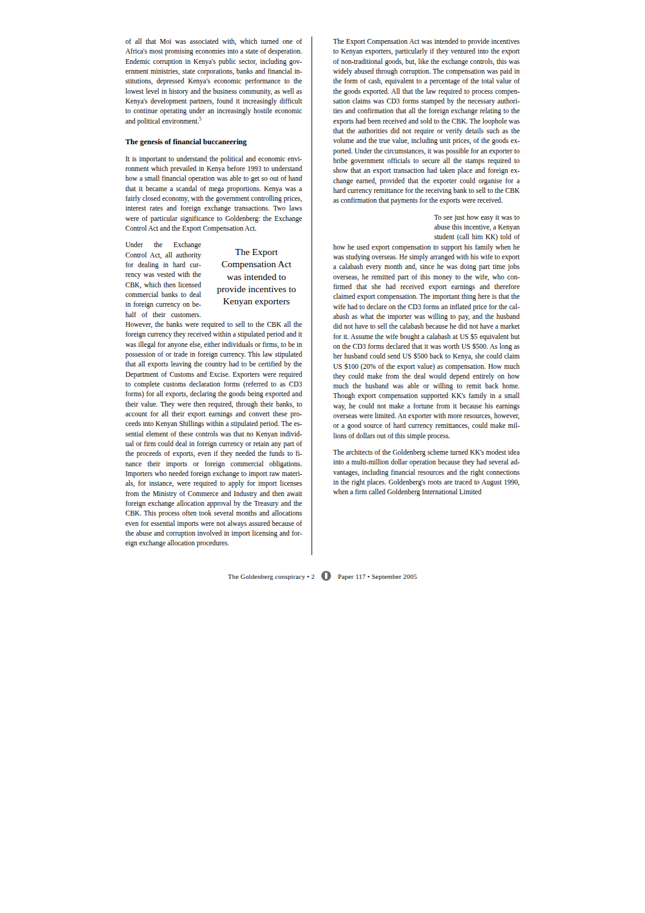of all that Moi was associated with, which turned one of Africa's most promising economies into a state of desperation. Endemic corruption in Kenya's public sector, including government ministries, state corporations, banks and financial institutions, depressed Kenya's economic performance to the lowest level in history and the business community, as well as Kenya's development partners, found it increasingly difficult to continue operating under an increasingly hostile economic and political environment.5
The genesis of financial buccaneering
It is important to understand the political and economic environment which prevailed in Kenya before 1993 to understand how a small financial operation was able to get so out of hand that it became a scandal of mega proportions. Kenya was a fairly closed economy, with the government controlling prices, interest rates and foreign exchange transactions. Two laws were of particular significance to Goldenberg: the Exchange Control Act and the Export Compensation Act.
The Export Compensation Act was intended to provide incentives to Kenyan exporters
Under the Exchange Control Act, all authority for dealing in hard currency was vested with the CBK, which then licensed commercial banks to deal in foreign currency on behalf of their customers. However, the banks were required to sell to the CBK all the foreign currency they received within a stipulated period and it was illegal for anyone else, either individuals or firms, to be in possession of or trade in foreign currency. This law stipulated that all exports leaving the country had to be certified by the Department of Customs and Excise. Exporters were required to complete customs declaration forms (referred to as CD3 forms) for all exports, declaring the goods being exported and their value. They were then required, through their banks, to account for all their export earnings and convert these proceeds into Kenyan Shillings within a stipulated period. The essential element of these controls was that no Kenyan individual or firm could deal in foreign currency or retain any part of the proceeds of exports, even if they needed the funds to finance their imports or foreign commercial obligations. Importers who needed foreign exchange to import raw materials, for instance, were required to apply for import licenses from the Ministry of Commerce and Industry and then await foreign exchange allocation approval by the Treasury and the CBK. This process often took several months and allocations even for essential imports were not always assured because of the abuse and corruption involved in import licensing and foreign exchange allocation procedures.
The Export Compensation Act was intended to provide incentives to Kenyan exporters, particularly if they ventured into the export of non-traditional goods, but, like the exchange controls, this was widely abused through corruption. The compensation was paid in the form of cash, equivalent to a percentage of the total value of the goods exported. All that the law required to process compensation claims was CD3 forms stamped by the necessary authorities and confirmation that all the foreign exchange relating to the exports had been received and sold to the CBK. The loophole was that the authorities did not require or verify details such as the volume and the true value, including unit prices, of the goods exported. Under the circumstances, it was possible for an exporter to bribe government officials to secure all the stamps required to show that an export transaction had taken place and foreign exchange earned, provided that the exporter could organise for a hard currency remittance for the receiving bank to sell to the CBK as confirmation that payments for the exports were received.
To see just how easy it was to abuse this incentive, a Kenyan student (call him KK) told of how he used export compensation to support his family when he was studying overseas. He simply arranged with his wife to export a calabash every month and, since he was doing part time jobs overseas, he remitted part of this money to the wife, who confirmed that she had received export earnings and therefore claimed export compensation. The important thing here is that the wife had to declare on the CD3 forms an inflated price for the calabash as what the importer was willing to pay, and the husband did not have to sell the calabash because he did not have a market for it. Assume the wife bought a calabash at US $5 equivalent but on the CD3 forms declared that it was worth US $500. As long as her husband could send US $500 back to Kenya, she could claim US $100 (20% of the export value) as compensation. How much they could make from the deal would depend entirely on how much the husband was able or willing to remit back home. Though export compensation supported KK's family in a small way, he could not make a fortune from it because his earnings overseas were limited. An exporter with more resources, however, or a good source of hard currency remittances, could make millions of dollars out of this simple process.
The architects of the Goldenberg scheme turned KK's modest idea into a multi-million dollar operation because they had several advantages, including financial resources and the right connections in the right places. Goldenberg's roots are traced to August 1990, when a firm called Goldenberg International Limited
The Goldenberg conspiracy • 2 Paper 117 • September 2005